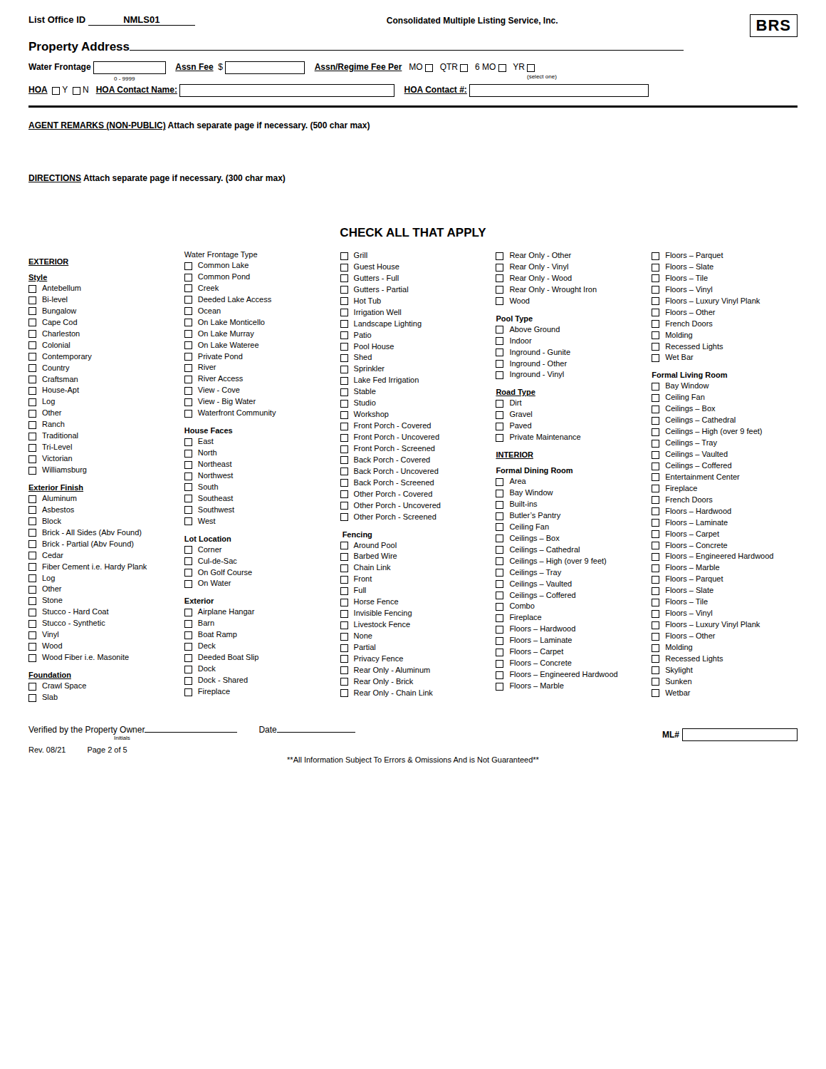List Office ID NMLS01
Consolidated Multiple Listing Service, Inc.
BRS
Property Address
Water Frontage Assn Fee $ Assn/Regime Fee Per MO QTR 6 MO YR
0 - 9999
(select one)
HOA Y N HOA Contact Name: HOA Contact #:
AGENT REMARKS (NON-PUBLIC) Attach separate page if necessary. (500 char max)
DIRECTIONS Attach separate page if necessary. (300 char max)
CHECK ALL THAT APPLY
EXTERIOR
Style
Antebellum
Bi-level
Bungalow
Cape Cod
Charleston
Colonial
Contemporary
Country
Craftsman
House-Apt
Log
Other
Ranch
Traditional
Tri-Level
Victorian
Williamsburg
Exterior Finish
Aluminum
Asbestos
Block
Brick - All Sides (Abv Found)
Brick - Partial (Abv Found)
Cedar
Fiber Cement i.e. Hardy Plank
Log
Other
Stone
Stucco - Hard Coat
Stucco - Synthetic
Vinyl
Wood
Wood Fiber i.e. Masonite
Foundation
Crawl Space
Slab
Water Frontage Type
Common Lake
Common Pond
Creek
Deeded Lake Access
Ocean
On Lake Monticello
On Lake Murray
On Lake Wateree
Private Pond
River
River Access
View - Cove
View - Big Water
Waterfront Community
House Faces
East
North
Northeast
Northwest
South
Southeast
Southwest
West
Lot Location
Corner
Cul-de-Sac
On Golf Course
On Water
Exterior
Airplane Hangar
Barn
Boat Ramp
Deck
Deeded Boat Slip
Dock
Dock - Shared
Fireplace
Grill
Guest House
Gutters - Full
Gutters - Partial
Hot Tub
Irrigation Well
Landscape Lighting
Patio
Pool House
Shed
Sprinkler
Lake Fed Irrigation
Stable
Studio
Workshop
Front Porch - Covered
Front Porch - Uncovered
Front Porch - Screened
Back Porch - Covered
Back Porch - Uncovered
Back Porch - Screened
Other Porch - Covered
Other Porch - Uncovered
Other Porch - Screened
Fencing
Around Pool
Barbed Wire
Chain Link
Front
Full
Horse Fence
Invisible Fencing
Livestock Fence
None
Partial
Privacy Fence
Rear Only - Aluminum
Rear Only - Brick
Rear Only - Chain Link
Rear Only - Other
Rear Only - Vinyl
Rear Only - Wood
Rear Only - Wrought Iron
Wood
Pool Type
Above Ground
Indoor
Inground - Gunite
Inground - Other
Inground - Vinyl
Road Type
Dirt
Gravel
Paved
Private Maintenance
INTERIOR
Formal Dining Room
Area
Bay Window
Built-ins
Butler’s Pantry
Ceiling Fan
Ceilings – Box
Ceilings – Cathedral
Ceilings – High (over 9 feet)
Ceilings – Tray
Ceilings – Vaulted
Ceilings – Coffered
Combo
Fireplace
Floors – Hardwood
Floors – Laminate
Floors – Carpet
Floors – Concrete
Floors – Engineered Hardwood
Floors – Marble
Floors – Parquet
Floors – Slate
Floors – Tile
Floors – Vinyl
Floors – Luxury Vinyl Plank
Floors – Other
French Doors
Molding
Recessed Lights
Wet Bar
Formal Living Room
Bay Window
Ceiling Fan
Ceilings – Box
Ceilings – Cathedral
Ceilings – High (over 9 feet)
Ceilings – Tray
Ceilings – Vaulted
Ceilings – Coffered
Entertainment Center
Fireplace
French Doors
Floors – Hardwood
Floors – Laminate
Floors – Carpet
Floors – Concrete
Floors – Engineered Hardwood
Floors – Marble
Floors – Parquet
Floors – Slate
Floors – Tile
Floors – Vinyl
Floors – Luxury Vinyl Plank
Floors – Other
Molding
Recessed Lights
Skylight
Sunken
Wetbar
Verified by the Property Owner Date
Initials
ML#
Rev. 08/21 Page 2 of 5
**All Information Subject To Errors & Omissions And is Not Guaranteed**